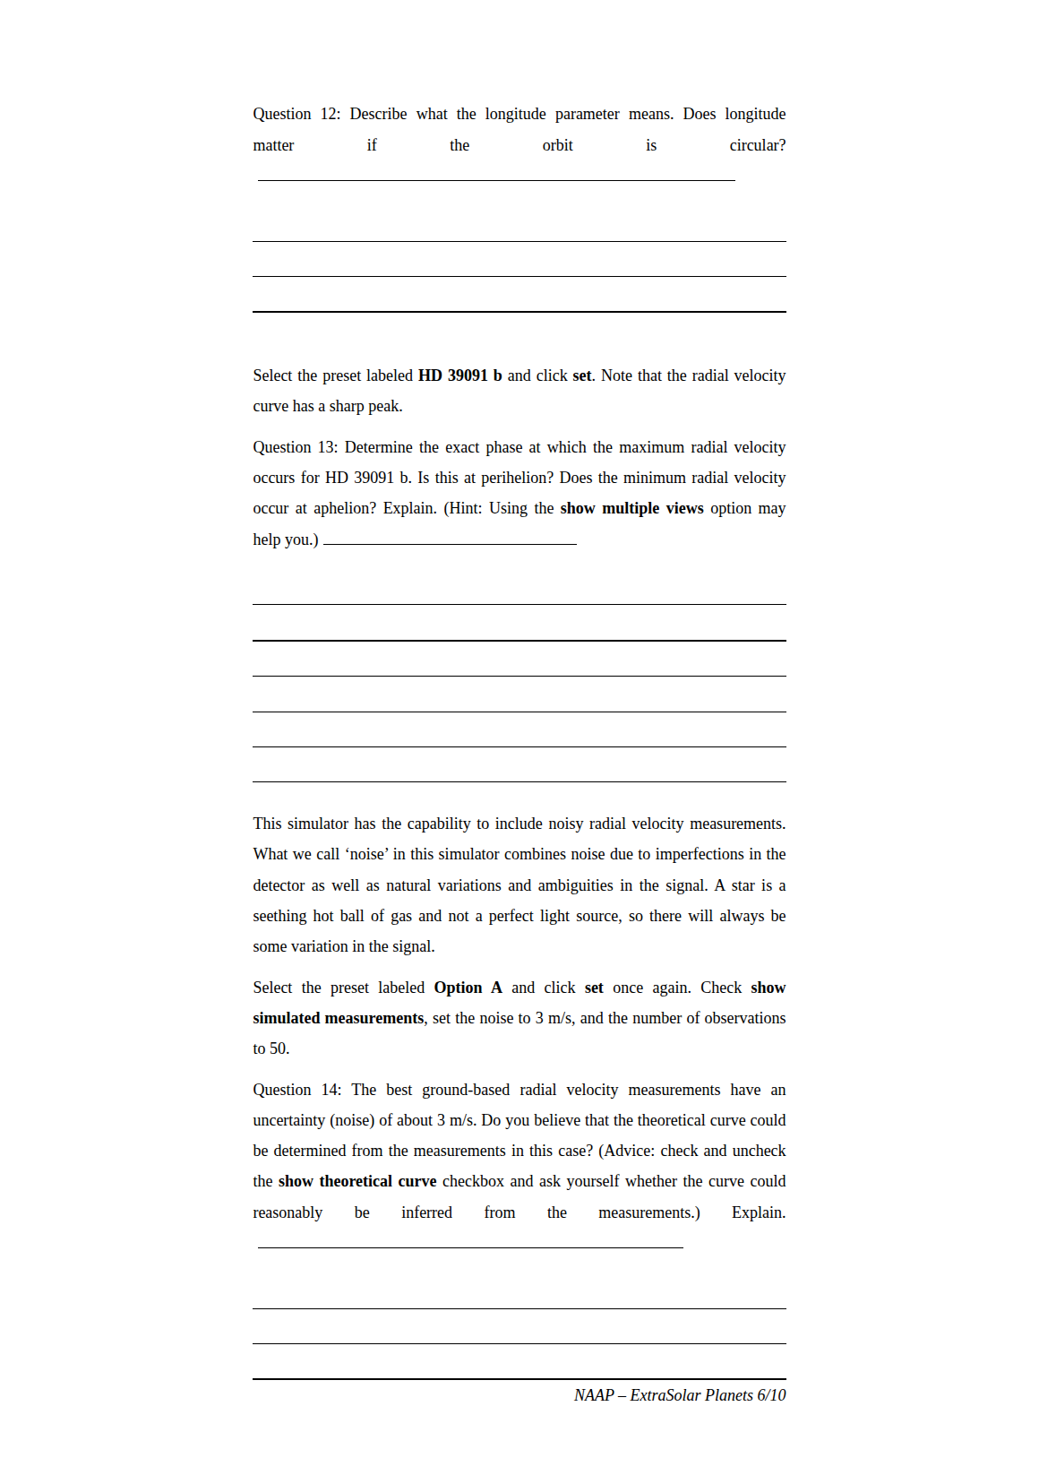Question 12: Describe what the longitude parameter means. Does longitude matter if the orbit is circular?
Select the preset labeled HD 39091 b and click set. Note that the radial velocity curve has a sharp peak.
Question 13: Determine the exact phase at which the maximum radial velocity occurs for HD 39091 b. Is this at perihelion? Does the minimum radial velocity occur at aphelion? Explain. (Hint: Using the show multiple views option may help you.)
This simulator has the capability to include noisy radial velocity measurements. What we call ‘noise’ in this simulator combines noise due to imperfections in the detector as well as natural variations and ambiguities in the signal. A star is a seething hot ball of gas and not a perfect light source, so there will always be some variation in the signal.
Select the preset labeled Option A and click set once again. Check show simulated measurements, set the noise to 3 m/s, and the number of observations to 50.
Question 14: The best ground-based radial velocity measurements have an uncertainty (noise) of about 3 m/s. Do you believe that the theoretical curve could be determined from the measurements in this case? (Advice: check and uncheck the show theoretical curve checkbox and ask yourself whether the curve could reasonably be inferred from the measurements.) Explain.
NAAP – ExtraSolar Planets 6/10